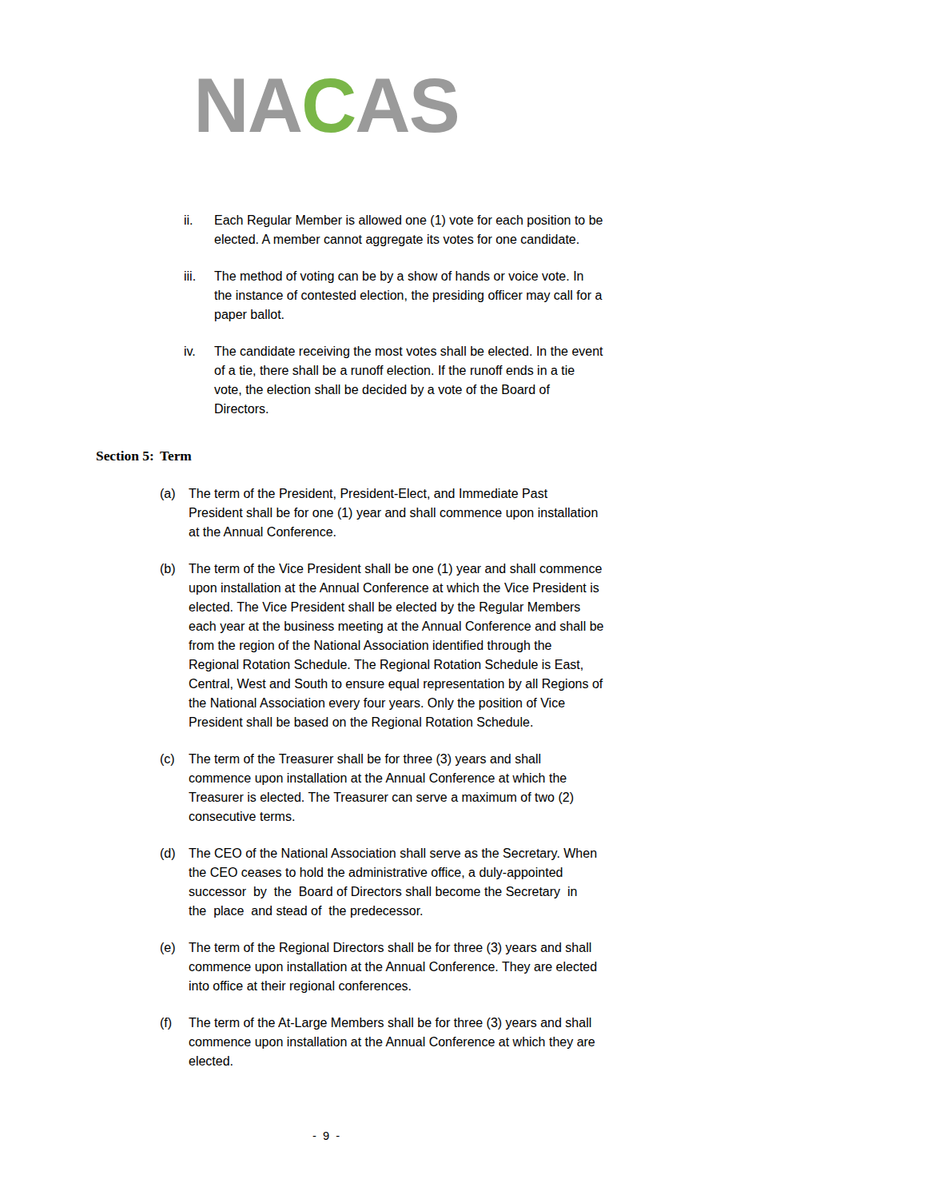NACAS
ii. Each Regular Member is allowed one (1) vote for each position to be elected. A member cannot aggregate its votes for one candidate.
iii. The method of voting can be by a show of hands or voice vote. In the instance of contested election, the presiding officer may call for a paper ballot.
iv. The candidate receiving the most votes shall be elected. In the event of a tie, there shall be a runoff election. If the runoff ends in a tie vote, the election shall be decided by a vote of the Board of Directors.
Section 5: Term
(a) The term of the President, President-Elect, and Immediate Past President shall be for one (1) year and shall commence upon installation at the Annual Conference.
(b) The term of the Vice President shall be one (1) year and shall commence upon installation at the Annual Conference at which the Vice President is elected. The Vice President shall be elected by the Regular Members each year at the business meeting at the Annual Conference and shall be from the region of the National Association identified through the Regional Rotation Schedule. The Regional Rotation Schedule is East, Central, West and South to ensure equal representation by all Regions of the National Association every four years. Only the position of Vice President shall be based on the Regional Rotation Schedule.
(c) The term of the Treasurer shall be for three (3) years and shall commence upon installation at the Annual Conference at which the Treasurer is elected. The Treasurer can serve a maximum of two (2) consecutive terms.
(d) The CEO of the National Association shall serve as the Secretary. When the CEO ceases to hold the administrative office, a duly-appointed successor by the Board of Directors shall become the Secretary in the place and stead of the predecessor.
(e) The term of the Regional Directors shall be for three (3) years and shall commence upon installation at the Annual Conference. They are elected into office at their regional conferences.
(f) The term of the At-Large Members shall be for three (3) years and shall commence upon installation at the Annual Conference at which they are elected.
- 9 -